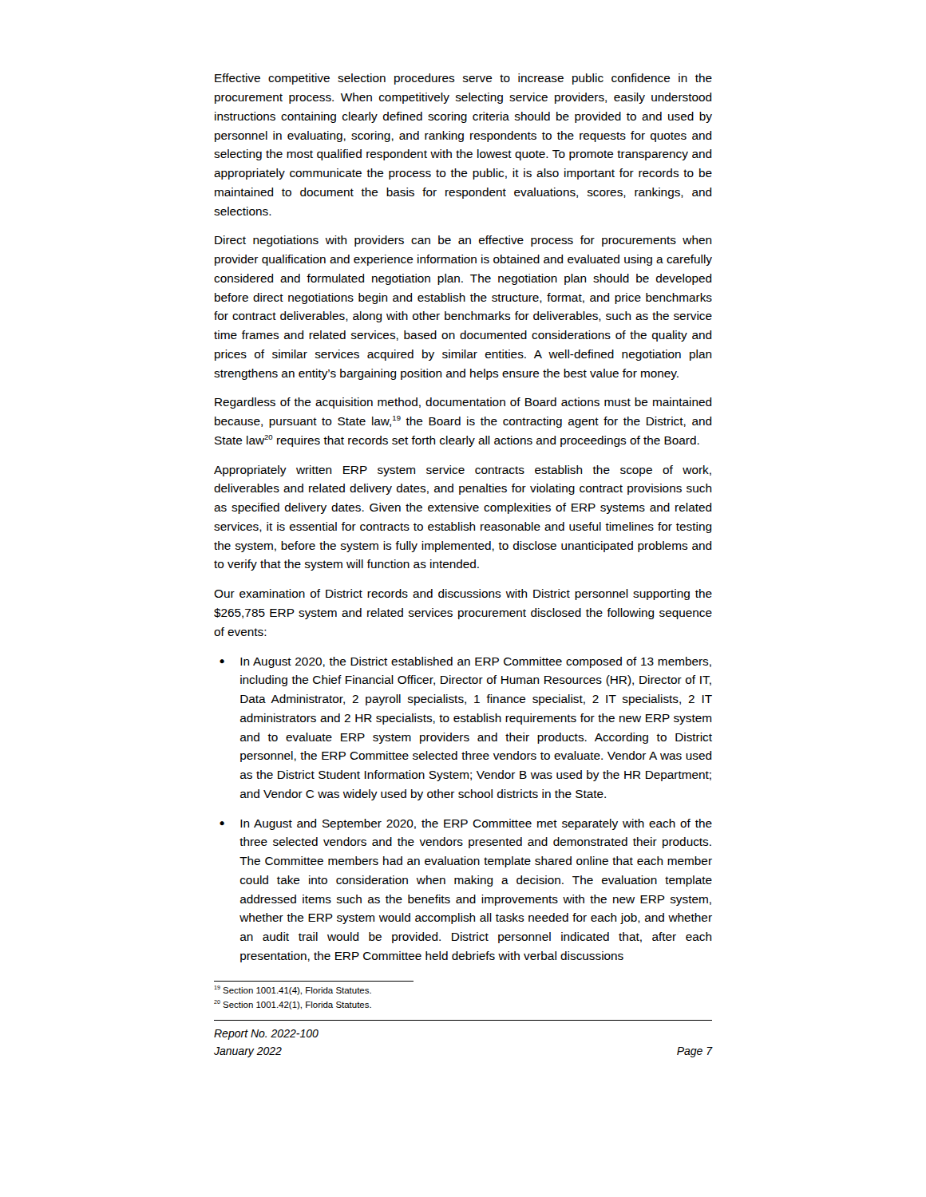Effective competitive selection procedures serve to increase public confidence in the procurement process. When competitively selecting service providers, easily understood instructions containing clearly defined scoring criteria should be provided to and used by personnel in evaluating, scoring, and ranking respondents to the requests for quotes and selecting the most qualified respondent with the lowest quote. To promote transparency and appropriately communicate the process to the public, it is also important for records to be maintained to document the basis for respondent evaluations, scores, rankings, and selections.
Direct negotiations with providers can be an effective process for procurements when provider qualification and experience information is obtained and evaluated using a carefully considered and formulated negotiation plan. The negotiation plan should be developed before direct negotiations begin and establish the structure, format, and price benchmarks for contract deliverables, along with other benchmarks for deliverables, such as the service time frames and related services, based on documented considerations of the quality and prices of similar services acquired by similar entities. A well-defined negotiation plan strengthens an entity’s bargaining position and helps ensure the best value for money.
Regardless of the acquisition method, documentation of Board actions must be maintained because, pursuant to State law,19 the Board is the contracting agent for the District, and State law20 requires that records set forth clearly all actions and proceedings of the Board.
Appropriately written ERP system service contracts establish the scope of work, deliverables and related delivery dates, and penalties for violating contract provisions such as specified delivery dates. Given the extensive complexities of ERP systems and related services, it is essential for contracts to establish reasonable and useful timelines for testing the system, before the system is fully implemented, to disclose unanticipated problems and to verify that the system will function as intended.
Our examination of District records and discussions with District personnel supporting the $265,785 ERP system and related services procurement disclosed the following sequence of events:
In August 2020, the District established an ERP Committee composed of 13 members, including the Chief Financial Officer, Director of Human Resources (HR), Director of IT, Data Administrator, 2 payroll specialists, 1 finance specialist, 2 IT specialists, 2 IT administrators and 2 HR specialists, to establish requirements for the new ERP system and to evaluate ERP system providers and their products. According to District personnel, the ERP Committee selected three vendors to evaluate. Vendor A was used as the District Student Information System; Vendor B was used by the HR Department; and Vendor C was widely used by other school districts in the State.
In August and September 2020, the ERP Committee met separately with each of the three selected vendors and the vendors presented and demonstrated their products. The Committee members had an evaluation template shared online that each member could take into consideration when making a decision. The evaluation template addressed items such as the benefits and improvements with the new ERP system, whether the ERP system would accomplish all tasks needed for each job, and whether an audit trail would be provided. District personnel indicated that, after each presentation, the ERP Committee held debriefs with verbal discussions
19 Section 1001.41(4), Florida Statutes.
20 Section 1001.42(1), Florida Statutes.
Report No. 2022-100
January 2022
Page 7